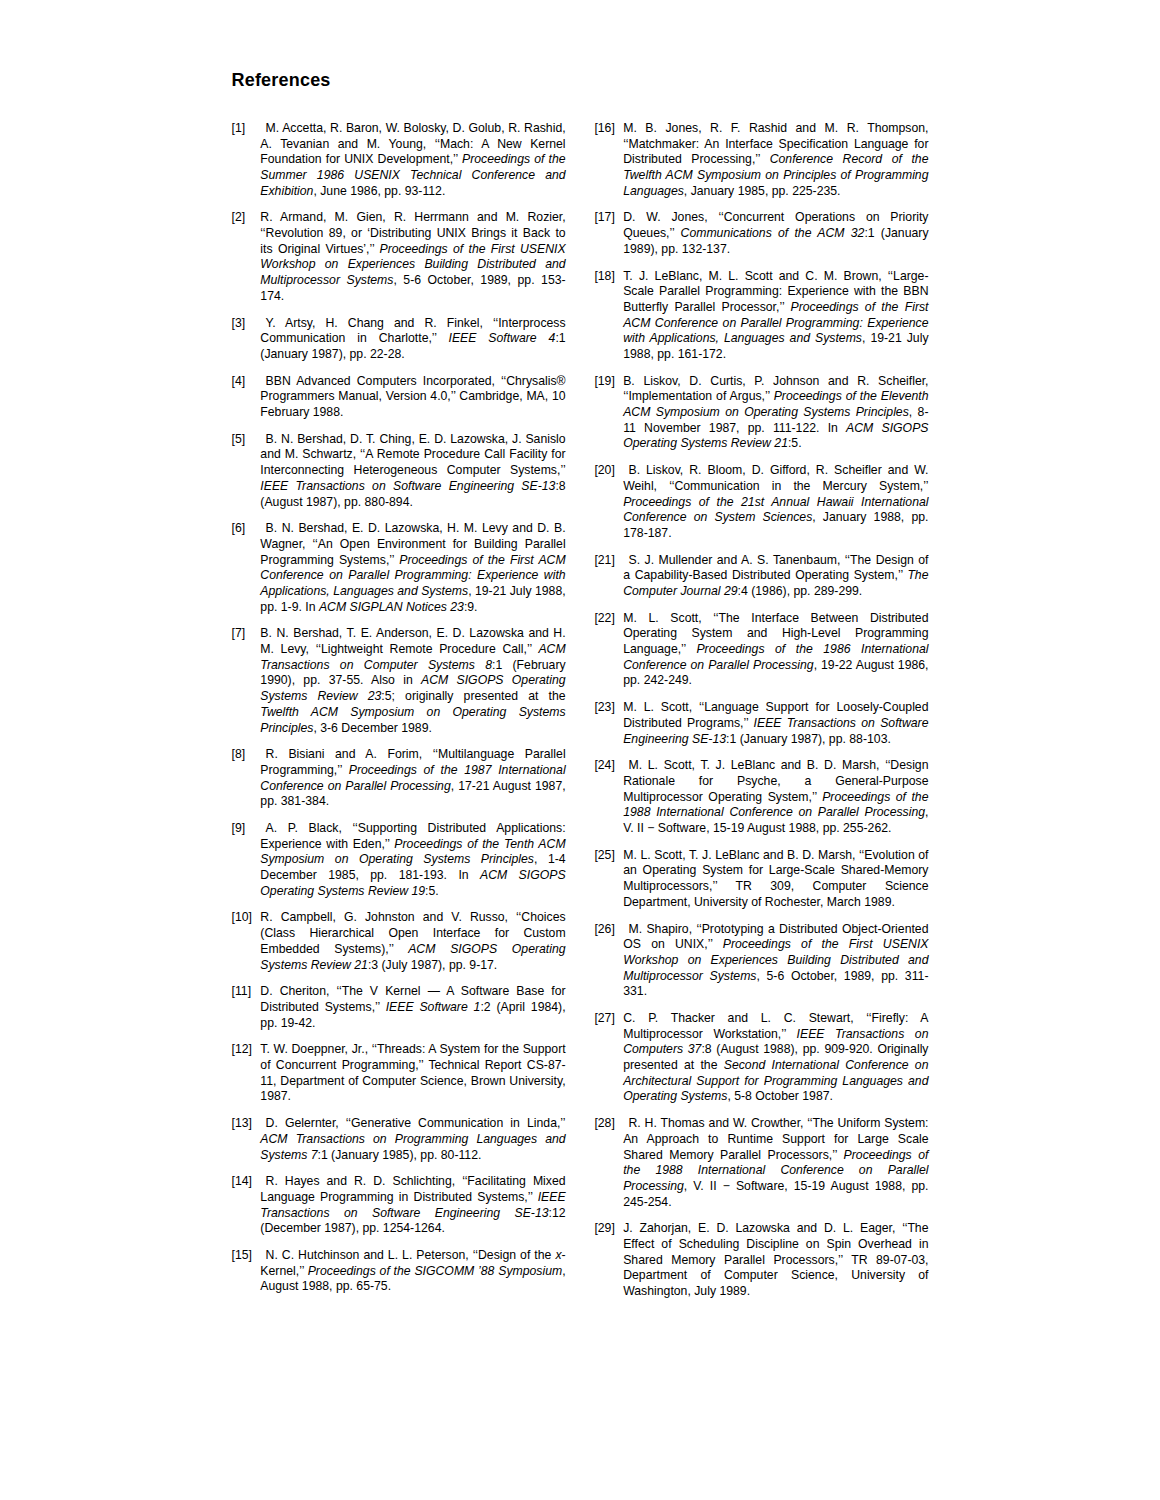References
[1]
M. Accetta, R. Baron, W. Bolosky, D. Golub, R. Rashid, A. Tevanian and M. Young, ‘‘Mach: A New Kernel Foundation for UNIX Development,’’ Proceedings of the Summer 1986 USENIX Technical Conference and Exhibition, June 1986, pp. 93-112.
[2]
R. Armand, M. Gien, R. Herrmann and M. Rozier, ‘‘Revolution 89, or ‘Distributing UNIX Brings it Back to its Original Virtues’,’’ Proceedings of the First USENIX Workshop on Experiences Building Distributed and Multiprocessor Systems, 5-6 October, 1989, pp. 153-174.
[3]
Y. Artsy, H. Chang and R. Finkel, ‘‘Interprocess Communication in Charlotte,’’ IEEE Software 4:1 (January 1987), pp. 22-28.
[4]
BBN Advanced Computers Incorporated, ‘‘Chrysalis® Programmers Manual, Version 4.0,’’ Cambridge, MA, 10 February 1988.
[5]
B. N. Bershad, D. T. Ching, E. D. Lazowska, J. Sanislo and M. Schwartz, ‘‘A Remote Procedure Call Facility for Interconnecting Heterogeneous Computer Systems,’’ IEEE Transactions on Software Engineering SE-13:8 (August 1987), pp. 880-894.
[6]
B. N. Bershad, E. D. Lazowska, H. M. Levy and D. B. Wagner, ‘‘An Open Environment for Building Parallel Programming Systems,’’ Proceedings of the First ACM Conference on Parallel Programming: Experience with Applications, Languages and Systems, 19-21 July 1988, pp. 1-9. In ACM SIGPLAN Notices 23:9.
[7]
B. N. Bershad, T. E. Anderson, E. D. Lazowska and H. M. Levy, ‘‘Lightweight Remote Procedure Call,’’ ACM Transactions on Computer Systems 8:1 (February 1990), pp. 37-55. Also in ACM SIGOPS Operating Systems Review 23:5; originally presented at the Twelfth ACM Symposium on Operating Systems Principles, 3-6 December 1989.
[8]
R. Bisiani and A. Forim, ‘‘Multilanguage Parallel Programming,’’ Proceedings of the 1987 International Conference on Parallel Processing, 17-21 August 1987, pp. 381-384.
[9]
A. P. Black, ‘‘Supporting Distributed Applications: Experience with Eden,’’ Proceedings of the Tenth ACM Symposium on Operating Systems Principles, 1-4 December 1985, pp. 181-193. In ACM SIGOPS Operating Systems Review 19:5.
[10]
R. Campbell, G. Johnston and V. Russo, ‘‘Choices (Class Hierarchical Open Interface for Custom Embedded Systems),’’ ACM SIGOPS Operating Systems Review 21:3 (July 1987), pp. 9-17.
[11]
D. Cheriton, ‘‘The V Kernel — A Software Base for Distributed Systems,’’ IEEE Software 1:2 (April 1984), pp. 19-42.
[12]
T. W. Doeppner, Jr., ‘‘Threads: A System for the Support of Concurrent Programming,’’ Technical Report CS-87-11, Department of Computer Science, Brown University, 1987.
[13]
D. Gelernter, ‘‘Generative Communication in Linda,’’ ACM Transactions on Programming Languages and Systems 7:1 (January 1985), pp. 80-112.
[14]
R. Hayes and R. D. Schlichting, ‘‘Facilitating Mixed Language Programming in Distributed Systems,’’ IEEE Transactions on Software Engineering SE-13:12 (December 1987), pp. 1254-1264.
[15]
N. C. Hutchinson and L. L. Peterson, ‘‘Design of the x-Kernel,’’ Proceedings of the SIGCOMM ’88 Symposium, August 1988, pp. 65-75.
[16]
M. B. Jones, R. F. Rashid and M. R. Thompson, ‘‘Matchmaker: An Interface Specification Language for Distributed Processing,’’ Conference Record of the Twelfth ACM Symposium on Principles of Programming Languages, January 1985, pp. 225-235.
[17]
D. W. Jones, ‘‘Concurrent Operations on Priority Queues,’’ Communications of the ACM 32:1 (January 1989), pp. 132-137.
[18]
T. J. LeBlanc, M. L. Scott and C. M. Brown, ‘‘Large-Scale Parallel Programming: Experience with the BBN Butterfly Parallel Processor,’’ Proceedings of the First ACM Conference on Parallel Programming: Experience with Applications, Languages and Systems, 19-21 July 1988, pp. 161-172.
[19]
B. Liskov, D. Curtis, P. Johnson and R. Scheifler, ‘‘Implementation of Argus,’’ Proceedings of the Eleventh ACM Symposium on Operating Systems Principles, 8-11 November 1987, pp. 111-122. In ACM SIGOPS Operating Systems Review 21:5.
[20]
B. Liskov, R. Bloom, D. Gifford, R. Scheifler and W. Weihl, ‘‘Communication in the Mercury System,’’ Proceedings of the 21st Annual Hawaii International Conference on System Sciences, January 1988, pp. 178-187.
[21]
S. J. Mullender and A. S. Tanenbaum, ‘‘The Design of a Capability-Based Distributed Operating System,’’ The Computer Journal 29:4 (1986), pp. 289-299.
[22]
M. L. Scott, ‘‘The Interface Between Distributed Operating System and High-Level Programming Language,’’ Proceedings of the 1986 International Conference on Parallel Processing, 19-22 August 1986, pp. 242-249.
[23]
M. L. Scott, ‘‘Language Support for Loosely-Coupled Distributed Programs,’’ IEEE Transactions on Software Engineering SE-13:1 (January 1987), pp. 88-103.
[24]
M. L. Scott, T. J. LeBlanc and B. D. Marsh, ‘‘Design Rationale for Psyche, a General-Purpose Multiprocessor Operating System,’’ Proceedings of the 1988 International Conference on Parallel Processing, V. II − Software, 15-19 August 1988, pp. 255-262.
[25]
M. L. Scott, T. J. LeBlanc and B. D. Marsh, ‘‘Evolution of an Operating System for Large-Scale Shared-Memory Multiprocessors,’’ TR 309, Computer Science Department, University of Rochester, March 1989.
[26]
M. Shapiro, ‘‘Prototyping a Distributed Object-Oriented OS on UNIX,’’ Proceedings of the First USENIX Workshop on Experiences Building Distributed and Multiprocessor Systems, 5-6 October, 1989, pp. 311-331.
[27]
C. P. Thacker and L. C. Stewart, ‘‘Firefly: A Multiprocessor Workstation,’’ IEEE Transactions on Computers 37:8 (August 1988), pp. 909-920. Originally presented at the Second International Conference on Architectural Support for Programming Languages and Operating Systems, 5-8 October 1987.
[28]
R. H. Thomas and W. Crowther, ‘‘The Uniform System: An Approach to Runtime Support for Large Scale Shared Memory Parallel Processors,’’ Proceedings of the 1988 International Conference on Parallel Processing, V. II − Software, 15-19 August 1988, pp. 245-254.
[29]
J. Zahorjan, E. D. Lazowska and D. L. Eager, ‘‘The Effect of Scheduling Discipline on Spin Overhead in Shared Memory Parallel Processors,’’ TR 89-07-03, Department of Computer Science, University of Washington, July 1989.